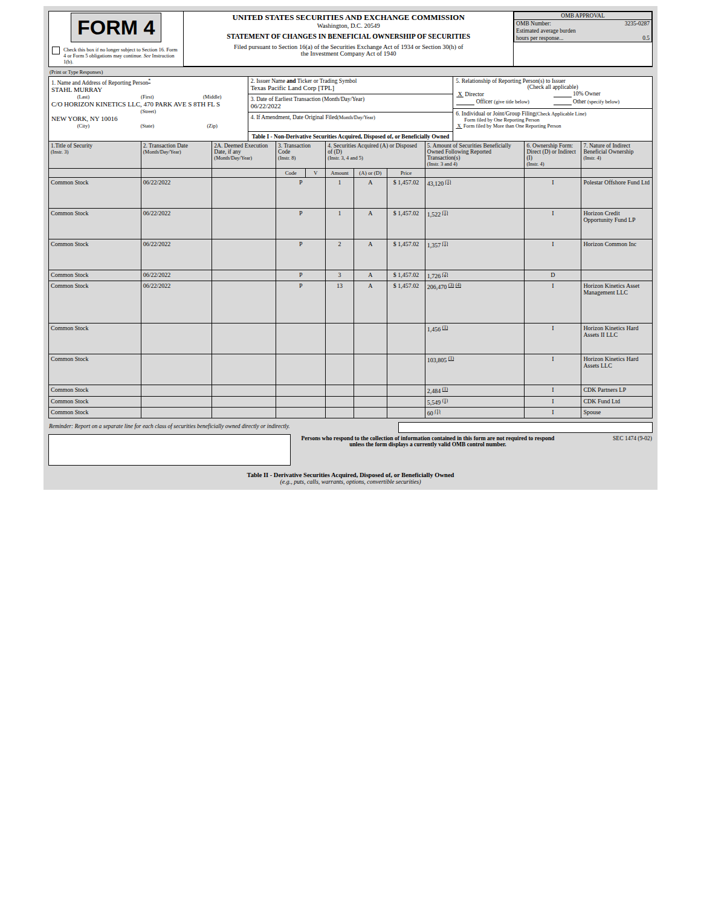| FORM 4 / / Check this box if no longer subject to Section 16. Form 4 or Form 5 obligations may continue. See Instruction 1(b). / | UNITED STATES SECURITIES AND EXCHANGE COMMISSION Washington, D.C. 20549 STATEMENT OF CHANGES IN BENEFICIAL OWNERSHIP OF SECURITIES Filed pursuant to Section 16(a) of the Securities Exchange Act of 1934 or Section 30(h) of the Investment Company Act of 1940 | / OMB APPROVAL / / OMB Number: / 3235-0287 / / Estimated average burden / / hours per response... / 0.5 / |
(Print or Type Responses)
| 1. Name and Address of Reporting Person * STAHL MURRAY / (Last) / (First) / (Middle) / C/O HORIZON KINETICS LLC, 470 PARK AVE S 8TH FL S / (Street) / NEW YORK, NY 10016 / (City) / (State) / (Zip) / | 2. Issuer Name and Ticker or Trading Symbol Texas Pacific Land Corp [TPL] 3. Date of Earliest Transaction (Month/Day/Year) 06/22/2022 4. If Amendment, Date Original Filed (Month/Day/Year) Table I - Non-Derivative Securities Acquired, Disposed of, or Beneficially Owned | 5. Relationship of Reporting Person(s) to Issuer (Check all applicable) / X Director / 10% Owner / / Officer (give title below) / Other (specify below) / 6. Individual or Joint/Group Filing (Check Applicable Line) Form filed by One Reporting Person X Form filed by More than One Reporting Person |
| 1.Title of Security (Instr. 3) | 2. Transaction Date (Month/Day/Year) | 2A. Deemed Execution Date, if any (Month/Day/Year) | 3. Transaction Code (Instr. 8) | 4. Securities Acquired (A) or Disposed of (D) (Instr. 3, 4 and 5) | 5. Amount of Securities Beneficially Owned Following Reported Transaction(s) (Instr. 3 and 4) | 6. Ownership Form: Direct (D) or Indirect (I) (Instr. 4) | 7. Nature of Indirect Beneficial Ownership (Instr. 4) |
| --- | --- | --- | --- | --- | --- | --- | --- |
| | | | / Code / V / | Amount | (A) or (D) | Price | | | |
| Common Stock | 06/22/2022 | | P | 1 | A | $ 1,457.02 | 43,120 (1) | I | Polestar Offshore Fund Ltd |
| Common Stock | 06/22/2022 | | P | 1 | A | $ 1,457.02 | 1,522 (1) | I | Horizon Credit Opportunity Fund LP |
| Common Stock | 06/22/2022 | | P | 2 | A | $ 1,457.02 | 1,357 (1) | I | Horizon Common Inc |
| Common Stock | 06/22/2022 | | P | 3 | A | $ 1,457.02 | 1,726 (2) | D | |
| Common Stock | 06/22/2022 | | P | 13 | A | $ 1,457.02 | 206,470 (3) (4) | I | Horizon Kinetics Asset Management LLC |
| Common Stock | | | | | | | 1,456 (1) | I | Horizon Kinetics Hard Assets II LLC |
| Common Stock | | | | | | | 103,805 (1) | I | Horizon Kinetics Hard Assets LLC |
| Common Stock | | | | | | | 2,484 (1) | I | CDK Partners LP |
| Common Stock | | | | | | | 5,549 (1) | I | CDK Fund Ltd |
| Common Stock | | | | | | | 60 (1) | I | Spouse |
| Reminder: Report on a separate line for each class of securities beneficially owned directly or indirectly. | |
| | Persons who respond to the collection of information contained in this form are not required to respond unless the form displays a currently valid OMB control number. | SEC 1474 (9-02) |
Table II - Derivative Securities Acquired, Disposed of, or Beneficially Owned
(e.g., puts, calls, warrants, options, convertible securities)